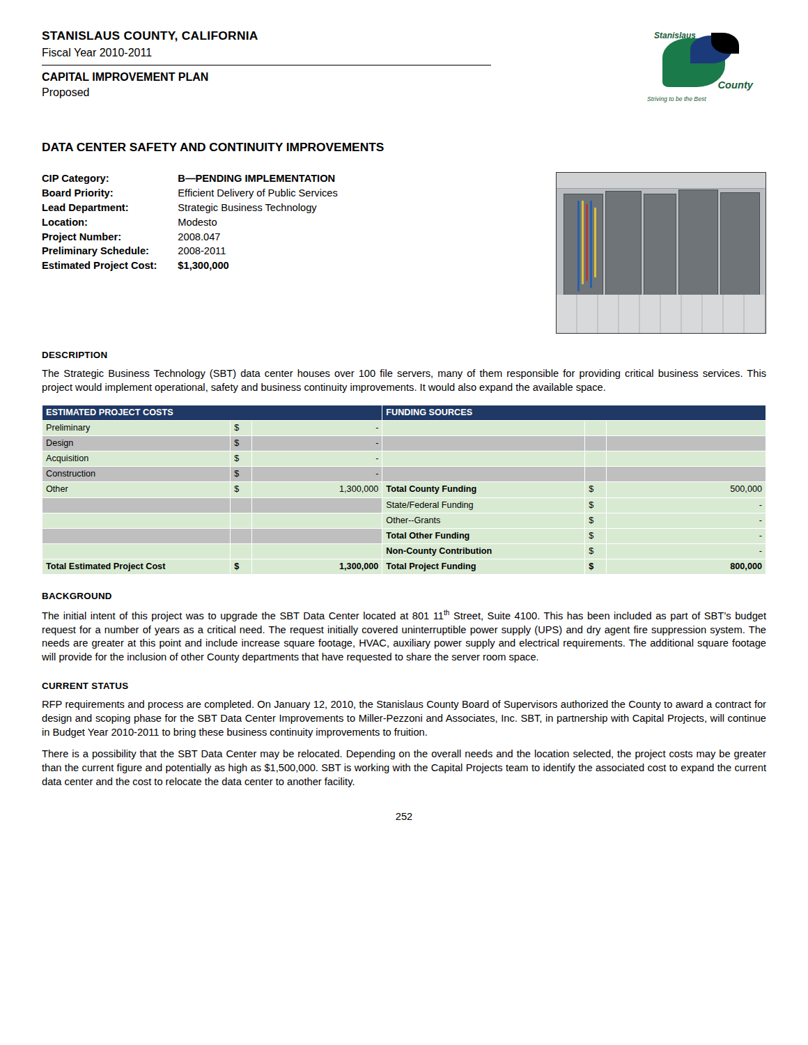STANISLAUS COUNTY, CALIFORNIA
Fiscal Year 2010-2011
CAPITAL IMPROVEMENT PLAN
Proposed
Stanislaus
County
Striving to be the Best
DATA CENTER SAFETY AND CONTINUITY IMPROVEMENTS
| CIP Category: | B—PENDING IMPLEMENTATION |
| Board Priority: | Efficient Delivery of Public Services |
| Lead Department: | Strategic Business Technology |
| Location: | Modesto |
| Project Number: | 2008.047 |
| Preliminary Schedule: | 2008-2011 |
| Estimated Project Cost: | $1,300,000 |
DESCRIPTION
The Strategic Business Technology (SBT) data center houses over 100 file servers, many of them responsible for providing critical business services. This project would implement operational, safety and business continuity improvements. It would also expand the available space.
| ESTIMATED PROJECT COSTS | FUNDING SOURCES |
| --- | --- |
| Preliminary | $ | - | | | |
| Design | $ | - | | | |
| Acquisition | $ | - | | | |
| Construction | $ | - | | | |
| Other | $ | 1,300,000 | Total County Funding | $ | 500,000 |
| | | | State/Federal Funding | $ | - |
| | | | Other--Grants | $ | - |
| | | | Total Other Funding | $ | - |
| | | | Non-County Contribution | $ | - |
| Total Estimated Project Cost | $ | 1,300,000 | Total Project Funding | $ | 800,000 |
BACKGROUND
The initial intent of this project was to upgrade the SBT Data Center located at 801 11th Street, Suite 4100. This has been included as part of SBT’s budget request for a number of years as a critical need. The request initially covered uninterruptible power supply (UPS) and dry agent fire suppression system. The needs are greater at this point and include increase square footage, HVAC, auxiliary power supply and electrical requirements. The additional square footage will provide for the inclusion of other County departments that have requested to share the server room space.
CURRENT STATUS
RFP requirements and process are completed. On January 12, 2010, the Stanislaus County Board of Supervisors authorized the County to award a contract for design and scoping phase for the SBT Data Center Improvements to Miller-Pezzoni and Associates, Inc. SBT, in partnership with Capital Projects, will continue in Budget Year 2010-2011 to bring these business continuity improvements to fruition.
There is a possibility that the SBT Data Center may be relocated. Depending on the overall needs and the location selected, the project costs may be greater than the current figure and potentially as high as $1,500,000. SBT is working with the Capital Projects team to identify the associated cost to expand the current data center and the cost to relocate the data center to another facility.
252